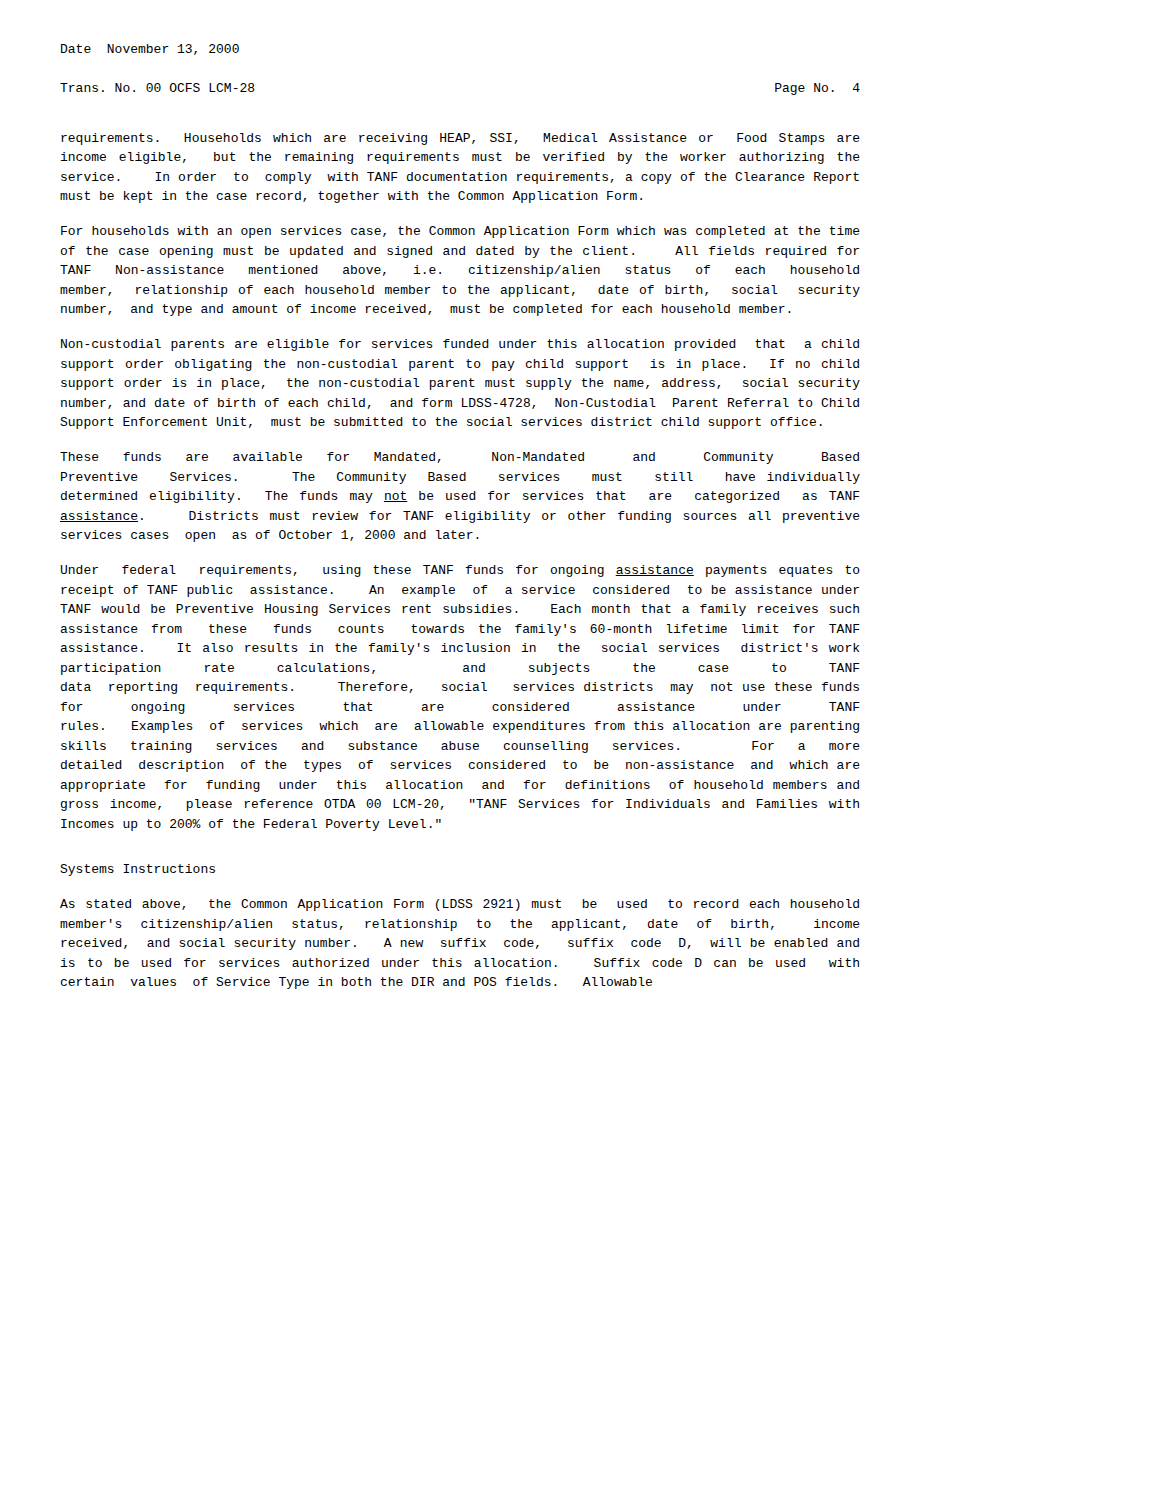Date November 13, 2000
Trans. No. 00 OCFS LCM-28 Page No. 4
requirements. Households which are receiving HEAP, SSI, Medical Assistance or Food Stamps are income eligible, but the remaining requirements must be verified by the worker authorizing the service. In order to comply with TANF documentation requirements, a copy of the Clearance Report must be kept in the case record, together with the Common Application Form.
For households with an open services case, the Common Application Form which was completed at the time of the case opening must be updated and signed and dated by the client. All fields required for TANF Non-assistance mentioned above, i.e. citizenship/alien status of each household member, relationship of each household member to the applicant, date of birth, social security number, and type and amount of income received, must be completed for each household member.
Non-custodial parents are eligible for services funded under this allocation provided that a child support order obligating the non-custodial parent to pay child support is in place. If no child support order is in place, the non-custodial parent must supply the name, address, social security number, and date of birth of each child, and form LDSS-4728, Non-Custodial Parent Referral to Child Support Enforcement Unit, must be submitted to the social services district child support office.
These funds are available for Mandated, Non-Mandated and Community Based Preventive Services. The Community Based services must still have individually determined eligibility. The funds may not be used for services that are categorized as TANF assistance. Districts must review for TANF eligibility or other funding sources all preventive services cases open as of October 1, 2000 and later.
Under federal requirements, using these TANF funds for ongoing assistance payments equates to receipt of TANF public assistance. An example of a service considered to be assistance under TANF would be Preventive Housing Services rent subsidies. Each month that a family receives such assistance from these funds counts towards the family's 60-month lifetime limit for TANF assistance. It also results in the family's inclusion in the social services district's work participation rate calculations, and subjects the case to TANF data reporting requirements. Therefore, social services districts may not use these funds for ongoing services that are considered assistance under TANF rules. Examples of services which are allowable expenditures from this allocation are parenting skills training services and substance abuse counselling services. For a more detailed description of the types of services considered to be non-assistance and which are appropriate for funding under this allocation and for definitions of household members and gross income, please reference OTDA 00 LCM-20, "TANF Services for Individuals and Families with Incomes up to 200% of the Federal Poverty Level."
Systems Instructions
As stated above, the Common Application Form (LDSS 2921) must be used to record each household member's citizenship/alien status, relationship to the applicant, date of birth, income received, and social security number. A new suffix code, suffix code D, will be enabled and is to be used for services authorized under this allocation. Suffix code D can be used with certain values of Service Type in both the DIR and POS fields. Allowable